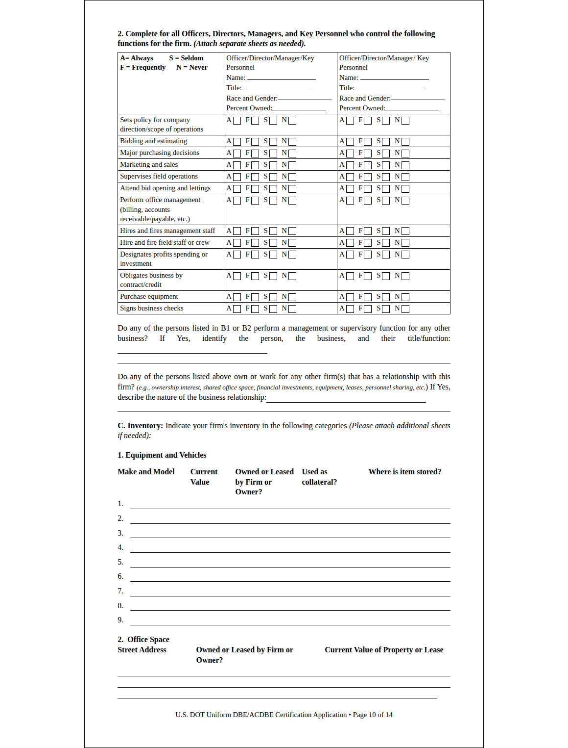2. Complete for all Officers, Directors, Managers, and Key Personnel who control the following functions for the firm. (Attach separate sheets as needed).
| A= Always S = Seldom F = Frequently N = Never | Officer/Director/Manager/Key Personnel Name: Title: Race and Gender: Percent Owned: | Officer/Director/Manager/ Key Personnel Name: Title: Race and Gender: Percent Owned: |
| Sets policy for company direction/scope of operations | A F S N | A F S N |
| Bidding and estimating | A F S N | A F S N |
| Major purchasing decisions | A F S N | A F S N |
| Marketing and sales | A F S N | A F S N |
| Supervises field operations | A F S N | A F S N |
| Attend bid opening and lettings | A F S N | A F S N |
| Perform office management (billing, accounts receivable/payable, etc.) | A F S N | A F S N |
| Hires and fires management staff | A F S N | A F S N |
| Hire and fire field staff or crew | A F S N | A F S N |
| Designates profits spending or investment | A F S N | A F S N |
| Obligates business by contract/credit | A F S N | A F S N |
| Purchase equipment | A F S N | A F S N |
| Signs business checks | A F S N | A F S N |
Do any of the persons listed in B1 or B2 perform a management or supervisory function for any other business? If Yes, identify the person, the business, and their title/function:
Do any of the persons listed above own or work for any other firm(s) that has a relationship with this firm? (e.g., ownership interest, shared office space, financial investments, equipment, leases, personnel sharing, etc.) If Yes, describe the nature of the business relationship:
C. Inventory: Indicate your firm's inventory in the following categories (Please attach additional sheets if needed):
1. Equipment and Vehicles
Make and Model
Current
Value
Owned or Leased
by Firm or Owner?
Used as collateral?
Where is item stored?
2. Office Space
Street Address Owned or Leased by Firm or Owner? Current Value of Property or Lease
U.S. DOT Uniform DBE/ACDBE Certification Application • Page 10 of 14